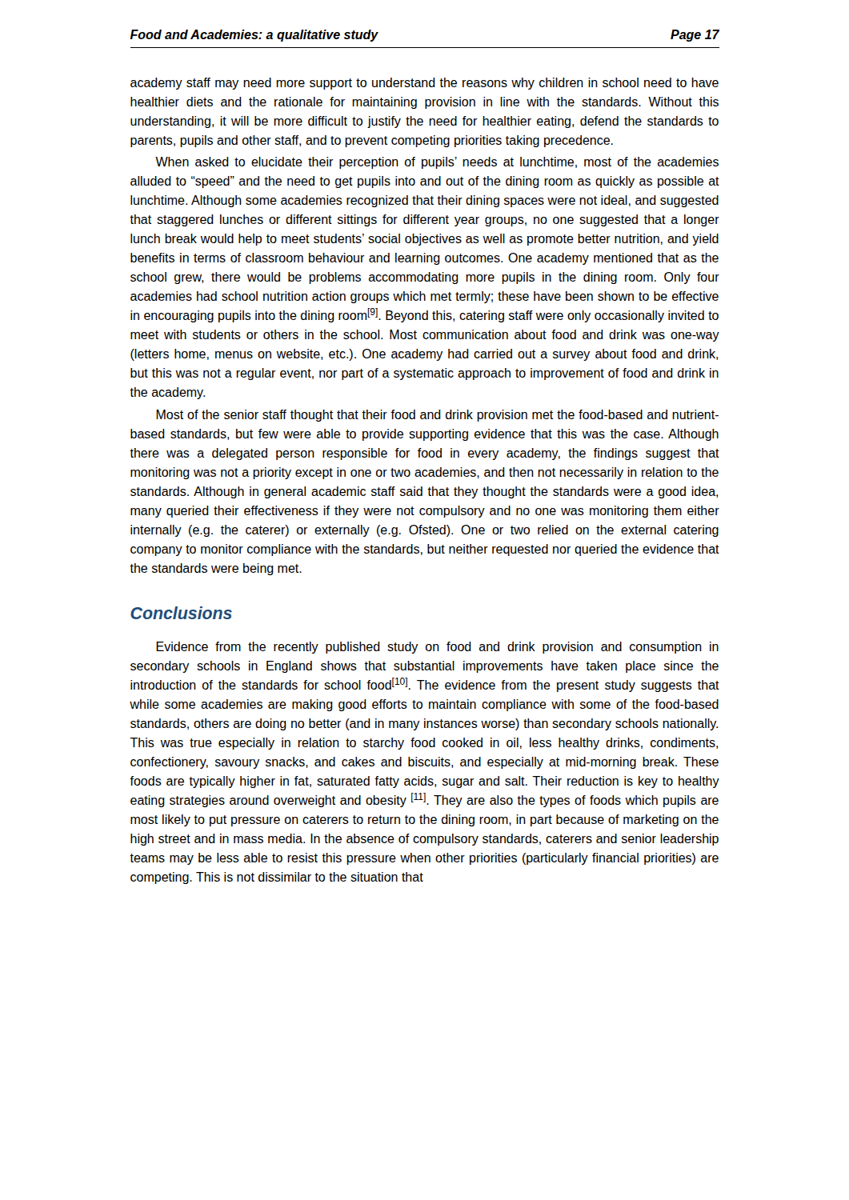Food and Academies: a qualitative study Page 17
academy staff may need more support to understand the reasons why children in school need to have healthier diets and the rationale for maintaining provision in line with the standards. Without this understanding, it will be more difficult to justify the need for healthier eating, defend the standards to parents, pupils and other staff, and to prevent competing priorities taking precedence.
When asked to elucidate their perception of pupils’ needs at lunchtime, most of the academies alluded to “speed” and the need to get pupils into and out of the dining room as quickly as possible at lunchtime. Although some academies recognized that their dining spaces were not ideal, and suggested that staggered lunches or different sittings for different year groups, no one suggested that a longer lunch break would help to meet students’ social objectives as well as promote better nutrition, and yield benefits in terms of classroom behaviour and learning outcomes. One academy mentioned that as the school grew, there would be problems accommodating more pupils in the dining room. Only four academies had school nutrition action groups which met termly; these have been shown to be effective in encouraging pupils into the dining room[9]. Beyond this, catering staff were only occasionally invited to meet with students or others in the school. Most communication about food and drink was one-way (letters home, menus on website, etc.). One academy had carried out a survey about food and drink, but this was not a regular event, nor part of a systematic approach to improvement of food and drink in the academy.
Most of the senior staff thought that their food and drink provision met the food-based and nutrient-based standards, but few were able to provide supporting evidence that this was the case. Although there was a delegated person responsible for food in every academy, the findings suggest that monitoring was not a priority except in one or two academies, and then not necessarily in relation to the standards. Although in general academic staff said that they thought the standards were a good idea, many queried their effectiveness if they were not compulsory and no one was monitoring them either internally (e.g. the caterer) or externally (e.g. Ofsted). One or two relied on the external catering company to monitor compliance with the standards, but neither requested nor queried the evidence that the standards were being met.
Conclusions
Evidence from the recently published study on food and drink provision and consumption in secondary schools in England shows that substantial improvements have taken place since the introduction of the standards for school food[10]. The evidence from the present study suggests that while some academies are making good efforts to maintain compliance with some of the food-based standards, others are doing no better (and in many instances worse) than secondary schools nationally. This was true especially in relation to starchy food cooked in oil, less healthy drinks, condiments, confectionery, savoury snacks, and cakes and biscuits, and especially at mid-morning break. These foods are typically higher in fat, saturated fatty acids, sugar and salt. Their reduction is key to healthy eating strategies around overweight and obesity [11]. They are also the types of foods which pupils are most likely to put pressure on caterers to return to the dining room, in part because of marketing on the high street and in mass media. In the absence of compulsory standards, caterers and senior leadership teams may be less able to resist this pressure when other priorities (particularly financial priorities) are competing. This is not dissimilar to the situation that